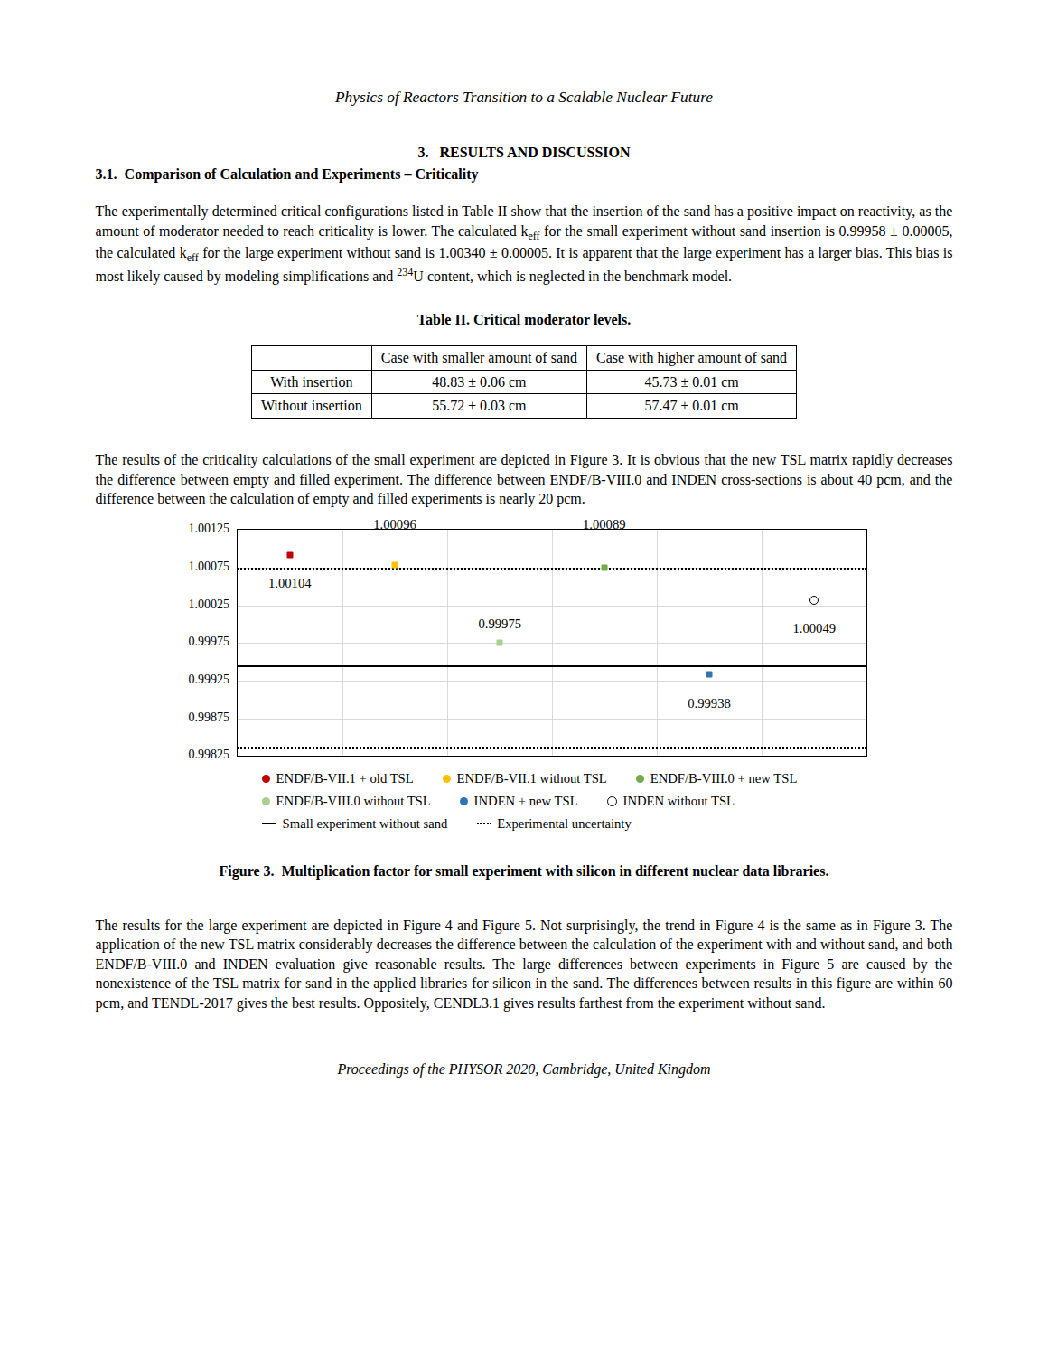Physics of Reactors Transition to a Scalable Nuclear Future
3. RESULTS AND DISCUSSION
3.1. Comparison of Calculation and Experiments – Criticality
The experimentally determined critical configurations listed in Table II show that the insertion of the sand has a positive impact on reactivity, as the amount of moderator needed to reach criticality is lower. The calculated keff for the small experiment without sand insertion is 0.99958 ± 0.00005, the calculated keff for the large experiment without sand is 1.00340 ± 0.00005. It is apparent that the large experiment has a larger bias. This bias is most likely caused by modeling simplifications and 234U content, which is neglected in the benchmark model.
Table II. Critical moderator levels.
| | Case with smaller amount of sand | Case with higher amount of sand |
| With insertion | 48.83 ± 0.06 cm | 45.73 ± 0.01 cm |
| Without insertion | 55.72 ± 0.03 cm | 57.47 ± 0.01 cm |
The results of the criticality calculations of the small experiment are depicted in Figure 3. It is obvious that the new TSL matrix rapidly decreases the difference between empty and filled experiment. The difference between ENDF/B-VIII.0 and INDEN cross-sections is about 40 pcm, and the difference between the calculation of empty and filled experiments is nearly 20 pcm.
1.00125 1.00075 1.00025 0.99975 0.99925 0.99875 0.99825
1.00096
1.00089
1.00104
0.99975
1.00049
0.99938
ENDF/B-VII.1 + old TSL
ENDF/B-VII.1 without TSL
ENDF/B-VIII.0 + new TSL
ENDF/B-VIII.0 without TSL
INDEN + new TSL
INDEN without TSL
Small experiment without sand
Experimental uncertainty
Figure 3. Multiplication factor for small experiment with silicon in different nuclear data libraries.
The results for the large experiment are depicted in Figure 4 and Figure 5. Not surprisingly, the trend in Figure 4 is the same as in Figure 3. The application of the new TSL matrix considerably decreases the difference between the calculation of the experiment with and without sand, and both ENDF/B-VIII.0 and INDEN evaluation give reasonable results. The large differences between experiments in Figure 5 are caused by the nonexistence of the TSL matrix for sand in the applied libraries for silicon in the sand. The differences between results in this figure are within 60 pcm, and TENDL-2017 gives the best results. Oppositely, CENDL3.1 gives results farthest from the experiment without sand.
Proceedings of the PHYSOR 2020, Cambridge, United Kingdom